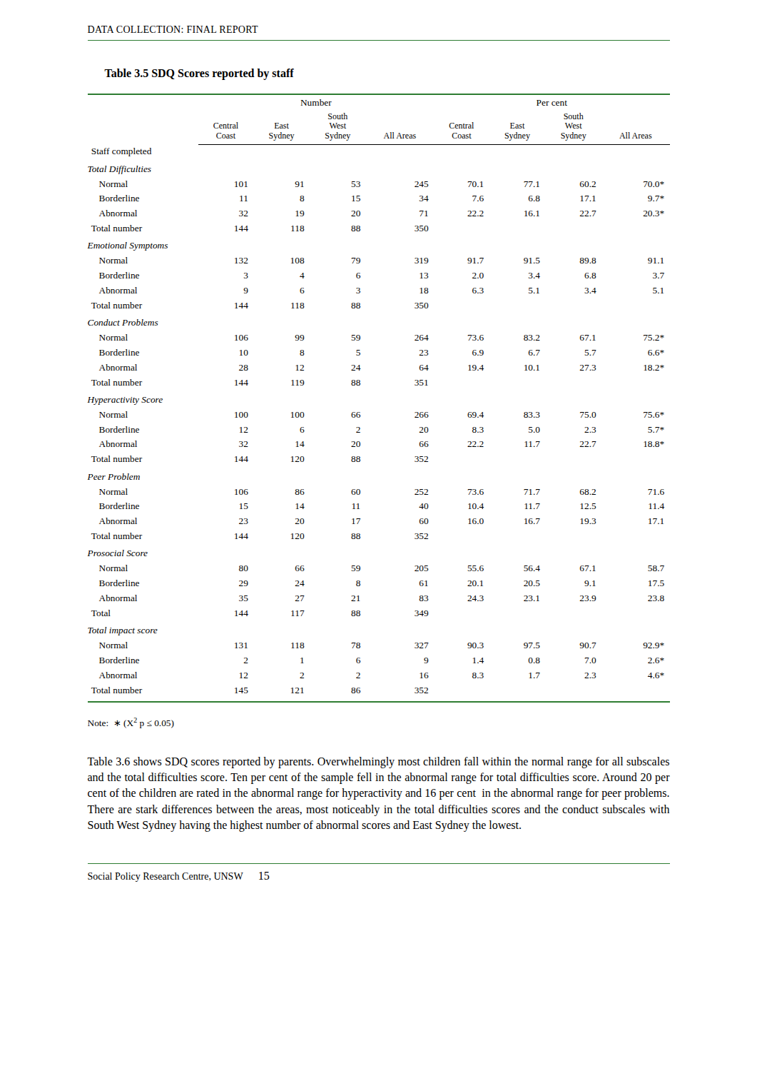DATA COLLECTION: FINAL REPORT
Table 3.5 SDQ Scores reported by staff
| | Number | Per cent |
| --- | --- | --- |
| Central Coast | East Sydney | South West Sydney | All Areas | Central Coast | East Sydney | South West Sydney | All Areas |
| Staff completed | |
| Total Difficulties |
| Normal | 101 | 91 | 53 | 245 | 70.1 | 77.1 | 60.2 | 70.0* |
| Borderline | 11 | 8 | 15 | 34 | 7.6 | 6.8 | 17.1 | 9.7* |
| Abnormal | 32 | 19 | 20 | 71 | 22.2 | 16.1 | 22.7 | 20.3* |
| Total number | 144 | 118 | 88 | 350 | | | | |
| Emotional Symptoms |
| Normal | 132 | 108 | 79 | 319 | 91.7 | 91.5 | 89.8 | 91.1 |
| Borderline | 3 | 4 | 6 | 13 | 2.0 | 3.4 | 6.8 | 3.7 |
| Abnormal | 9 | 6 | 3 | 18 | 6.3 | 5.1 | 3.4 | 5.1 |
| Total number | 144 | 118 | 88 | 350 | | | | |
| Conduct Problems |
| Normal | 106 | 99 | 59 | 264 | 73.6 | 83.2 | 67.1 | 75.2* |
| Borderline | 10 | 8 | 5 | 23 | 6.9 | 6.7 | 5.7 | 6.6* |
| Abnormal | 28 | 12 | 24 | 64 | 19.4 | 10.1 | 27.3 | 18.2* |
| Total number | 144 | 119 | 88 | 351 | | | | |
| Hyperactivity Score |
| Normal | 100 | 100 | 66 | 266 | 69.4 | 83.3 | 75.0 | 75.6* |
| Borderline | 12 | 6 | 2 | 20 | 8.3 | 5.0 | 2.3 | 5.7* |
| Abnormal | 32 | 14 | 20 | 66 | 22.2 | 11.7 | 22.7 | 18.8* |
| Total number | 144 | 120 | 88 | 352 | | | | |
| Peer Problem |
| Normal | 106 | 86 | 60 | 252 | 73.6 | 71.7 | 68.2 | 71.6 |
| Borderline | 15 | 14 | 11 | 40 | 10.4 | 11.7 | 12.5 | 11.4 |
| Abnormal | 23 | 20 | 17 | 60 | 16.0 | 16.7 | 19.3 | 17.1 |
| Total number | 144 | 120 | 88 | 352 | | | | |
| Prosocial Score |
| Normal | 80 | 66 | 59 | 205 | 55.6 | 56.4 | 67.1 | 58.7 |
| Borderline | 29 | 24 | 8 | 61 | 20.1 | 20.5 | 9.1 | 17.5 |
| Abnormal | 35 | 27 | 21 | 83 | 24.3 | 23.1 | 23.9 | 23.8 |
| Total | 144 | 117 | 88 | 349 | | | | |
| Total impact score |
| Normal | 131 | 118 | 78 | 327 | 90.3 | 97.5 | 90.7 | 92.9* |
| Borderline | 2 | 1 | 6 | 9 | 1.4 | 0.8 | 7.0 | 2.6* |
| Abnormal | 12 | 2 | 2 | 16 | 8.3 | 1.7 | 2.3 | 4.6* |
| Total number | 145 | 121 | 86 | 352 | | | | |
Note: ∗ (X2 p ≤ 0.05)
Table 3.6 shows SDQ scores reported by parents. Overwhelmingly most children fall within the normal range for all subscales and the total difficulties score. Ten per cent of the sample fell in the abnormal range for total difficulties score. Around 20 per cent of the children are rated in the abnormal range for hyperactivity and 16 per cent in the abnormal range for peer problems. There are stark differences between the areas, most noticeably in the total difficulties scores and the conduct subscales with South West Sydney having the highest number of abnormal scores and East Sydney the lowest.
Social Policy Research Centre, UNSW 15